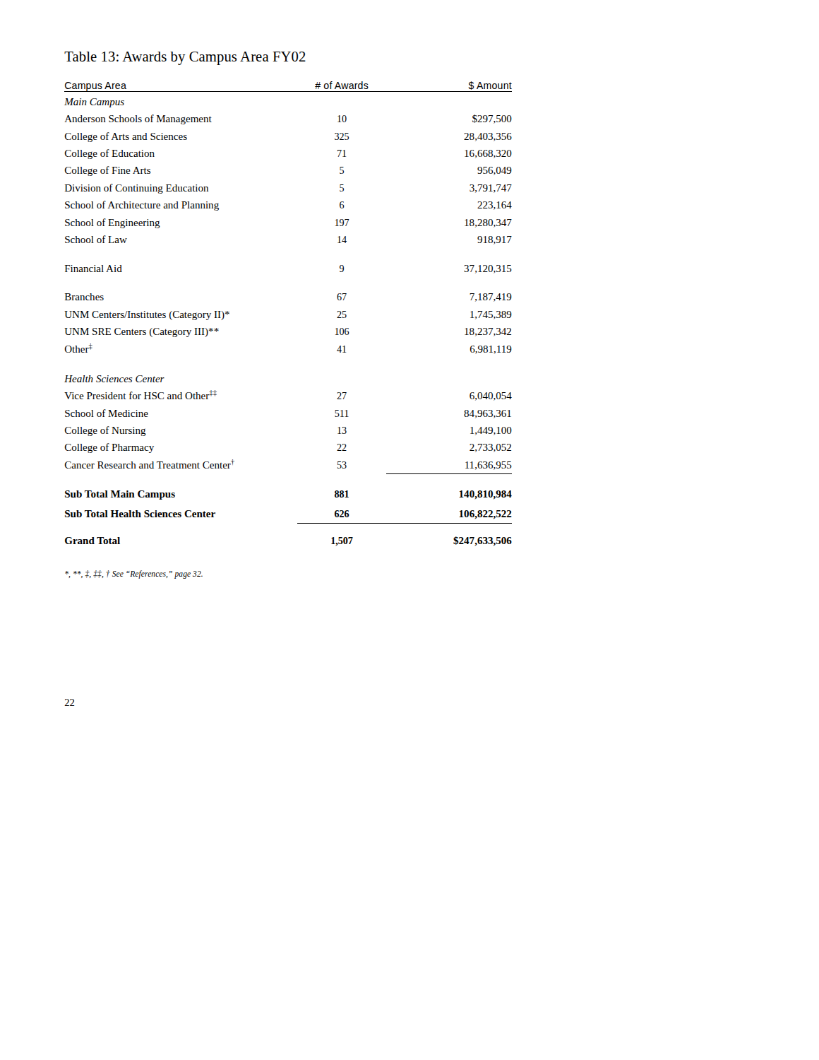Table 13: Awards by Campus Area FY02
| Campus Area | # of Awards | $ Amount |
| --- | --- | --- |
| Main Campus | | |
| Anderson Schools of Management | 10 | $297,500 |
| College of Arts and Sciences | 325 | 28,403,356 |
| College of Education | 71 | 16,668,320 |
| College of Fine Arts | 5 | 956,049 |
| Division of Continuing Education | 5 | 3,791,747 |
| School of Architecture and Planning | 6 | 223,164 |
| School of Engineering | 197 | 18,280,347 |
| School of Law | 14 | 918,917 |
| Financial Aid | 9 | 37,120,315 |
| Branches | 67 | 7,187,419 |
| UNM Centers/Institutes (Category II)* | 25 | 1,745,389 |
| UNM SRE Centers (Category III)** | 106 | 18,237,342 |
| Other ‡ | 41 | 6,981,119 |
| Health Sciences Center | | |
| Vice President for HSC and Other ‡‡ | 27 | 6,040,054 |
| School of Medicine | 511 | 84,963,361 |
| College of Nursing | 13 | 1,449,100 |
| College of Pharmacy | 22 | 2,733,052 |
| Cancer Research and Treatment Center † | 53 | 11,636,955 |
| Sub Total Main Campus | 881 | 140,810,984 |
| Sub Total Health Sciences Center | 626 | 106,822,522 |
| Grand Total | 1,507 | $247,633,506 |
*, **, ‡, ‡‡, † See “References,” page 32.
22